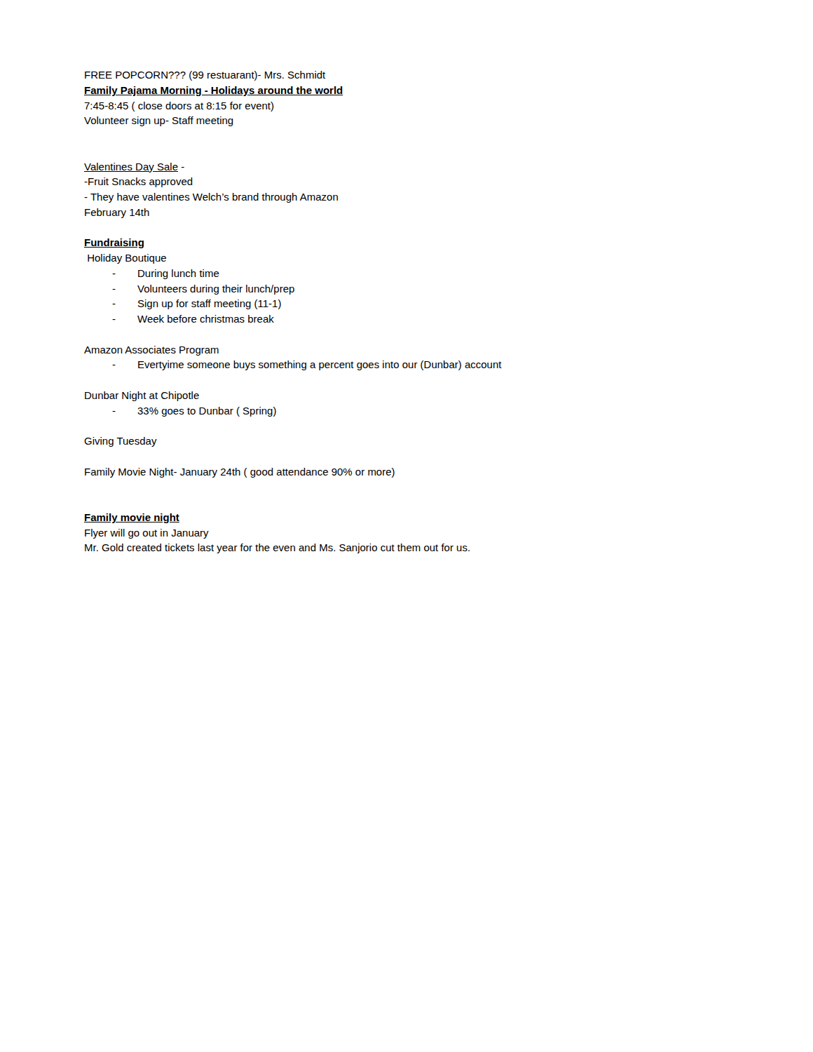FREE POPCORN??? (99 restuarant)- Mrs. Schmidt
Family Pajama Morning - Holidays around the world
7:45-8:45 ( close doors at 8:15 for event)
Volunteer sign up- Staff meeting
Valentines Day Sale -
-Fruit Snacks approved
- They have valentines Welch’s brand through Amazon
February 14th
Fundraising
Holiday Boutique
During lunch time
Volunteers during their lunch/prep
Sign up for staff meeting (11-1)
Week before christmas break
Amazon Associates Program
Evertyime someone buys something a percent goes into our (Dunbar) account
Dunbar Night at Chipotle
33% goes to Dunbar ( Spring)
Giving Tuesday
Family Movie Night- January 24th ( good attendance 90% or more)
Family movie night
Flyer will go out in January
Mr. Gold created tickets last year for the even and Ms. Sanjorio cut them out for us.